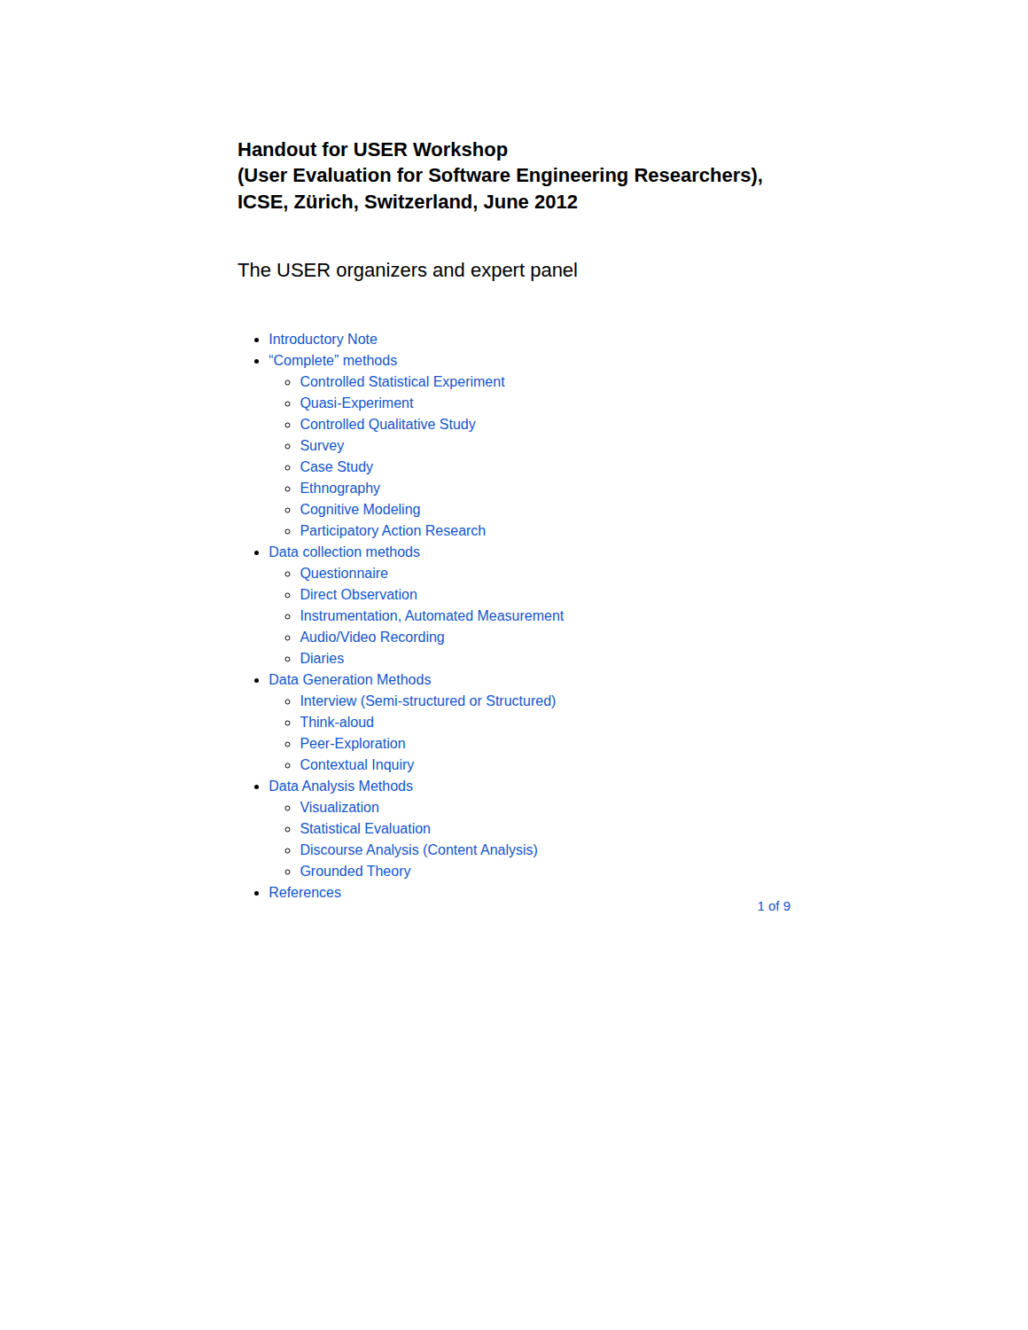Handout for USER Workshop
(User Evaluation for Software Engineering Researchers),
ICSE, Zürich, Switzerland, June 2012
The USER organizers and expert panel
Introductory Note
“Complete” methods
Controlled Statistical Experiment
Quasi-Experiment
Controlled Qualitative Study
Survey
Case Study
Ethnography
Cognitive Modeling
Participatory Action Research
Data collection methods
Questionnaire
Direct Observation
Instrumentation, Automated Measurement
Audio/Video Recording
Diaries
Data Generation Methods
Interview (Semi-structured or Structured)
Think-aloud
Peer-Exploration
Contextual Inquiry
Data Analysis Methods
Visualization
Statistical Evaluation
Discourse Analysis (Content Analysis)
Grounded Theory
References
1 of 9